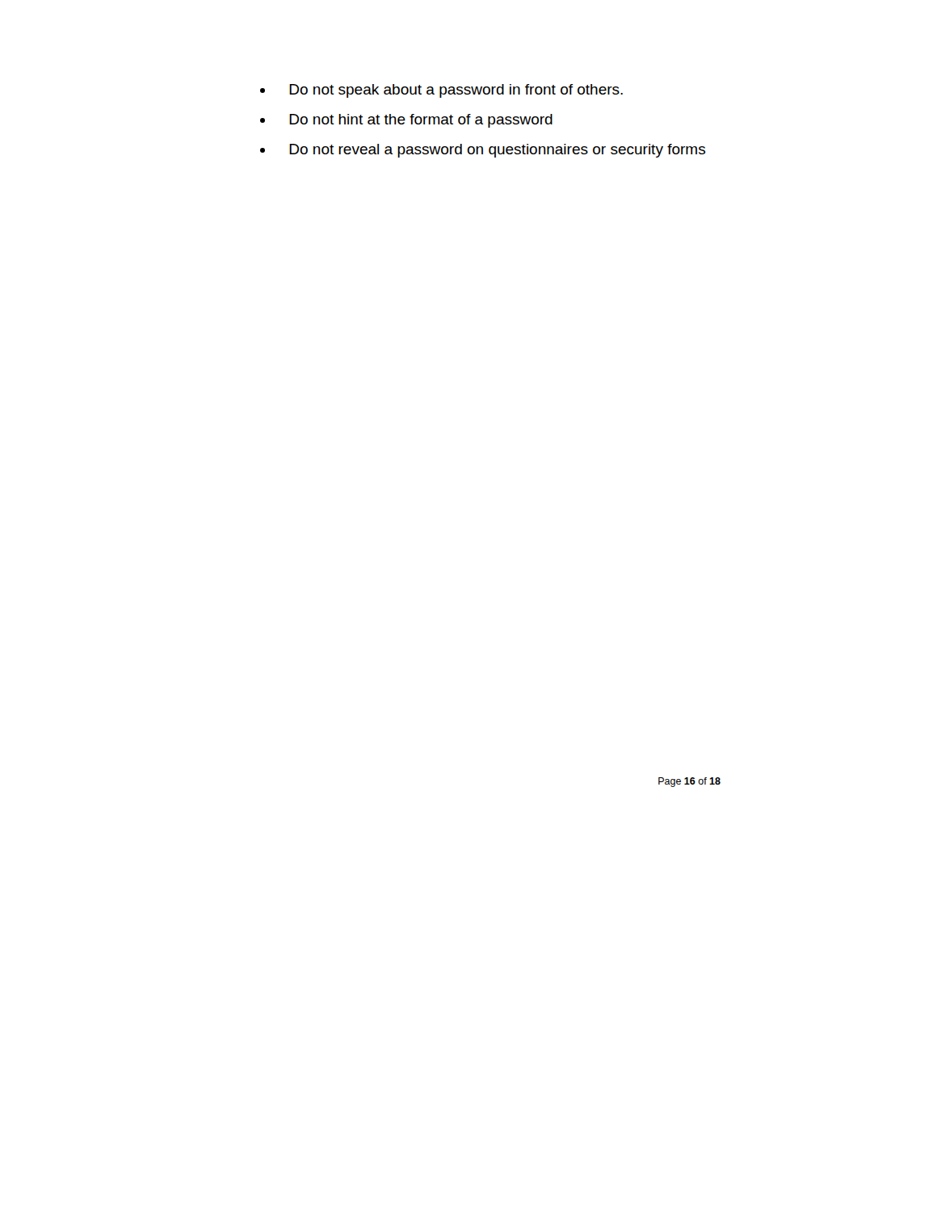Do not speak about a password in front of others.
Do not hint at the format of a password
Do not reveal a password on questionnaires or security forms
Page 16 of 18